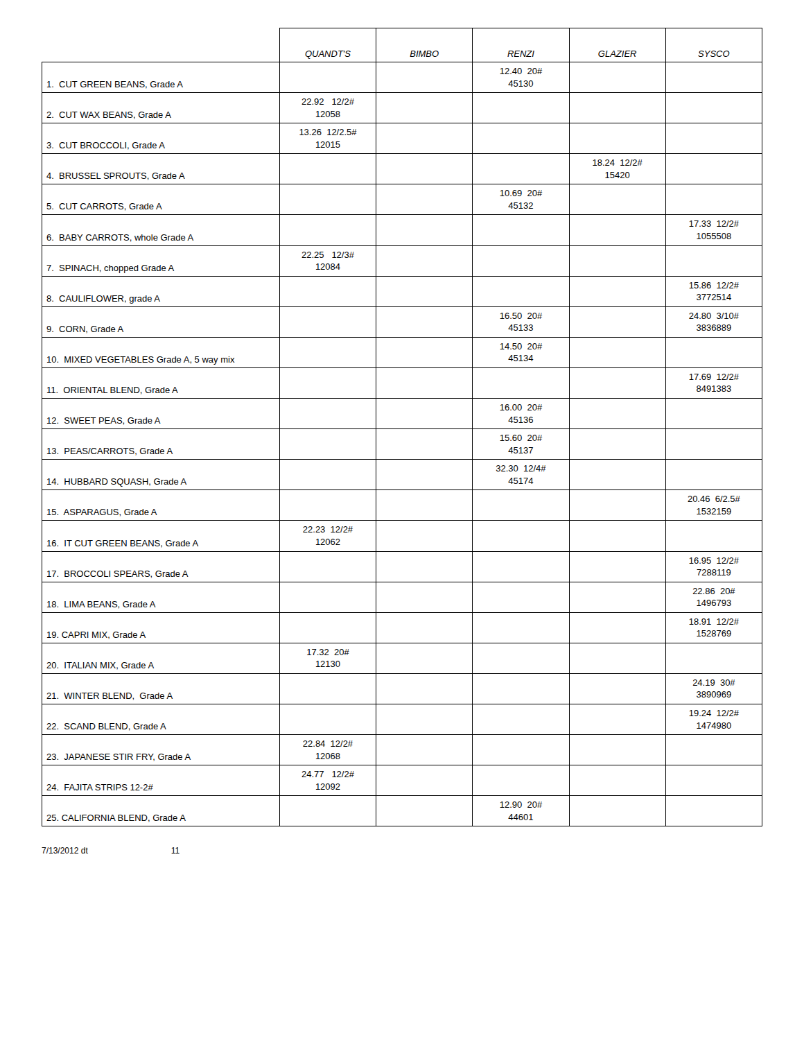| | QUANDT'S | BIMBO | RENZI | GLAZIER | SYSCO |
| --- | --- | --- | --- | --- | --- |
| 1. CUT GREEN BEANS, Grade A | | | 12.40 20# 45130 | | |
| 2. CUT WAX BEANS, Grade A | 22.92 12/2# 12058 | | | | |
| 3. CUT BROCCOLI, Grade A | 13.26 12/2.5# 12015 | | | | |
| 4. BRUSSEL SPROUTS, Grade A | | | | 18.24 12/2# 15420 | |
| 5. CUT CARROTS, Grade A | | | 10.69 20# 45132 | | |
| 6. BABY CARROTS, whole Grade A | | | | | 17.33 12/2# 1055508 |
| 7. SPINACH, chopped Grade A | 22.25 12/3# 12084 | | | | |
| 8. CAULIFLOWER, grade A | | | | | 15.86 12/2# 3772514 |
| 9. CORN, Grade A | | | 16.50 20# 45133 | | 24.80 3/10# 3836889 |
| 10. MIXED VEGETABLES Grade A, 5 way mix | | | 14.50 20# 45134 | | |
| 11. ORIENTAL BLEND, Grade A | | | | | 17.69 12/2# 8491383 |
| 12. SWEET PEAS, Grade A | | | 16.00 20# 45136 | | |
| 13. PEAS/CARROTS, Grade A | | | 15.60 20# 45137 | | |
| 14. HUBBARD SQUASH, Grade A | | | 32.30 12/4# 45174 | | |
| 15. ASPARAGUS, Grade A | | | | | 20.46 6/2.5# 1532159 |
| 16. IT CUT GREEN BEANS, Grade A | 22.23 12/2# 12062 | | | | |
| 17. BROCCOLI SPEARS, Grade A | | | | | 16.95 12/2# 7288119 |
| 18. LIMA BEANS, Grade A | | | | | 22.86 20# 1496793 |
| 19. CAPRI MIX, Grade A | | | | | 18.91 12/2# 1528769 |
| 20. ITALIAN MIX, Grade A | 17.32 20# 12130 | | | | |
| 21. WINTER BLEND, Grade A | | | | | 24.19 30# 3890969 |
| 22. SCAND BLEND, Grade A | | | | | 19.24 12/2# 1474980 |
| 23. JAPANESE STIR FRY, Grade A | 22.84 12/2# 12068 | | | | |
| 24. FAJITA STRIPS 12-2# | 24.77 12/2# 12092 | | | | |
| 25. CALIFORNIA BLEND, Grade A | | | 12.90 20# 44601 | | |
7/13/2012 dt
11